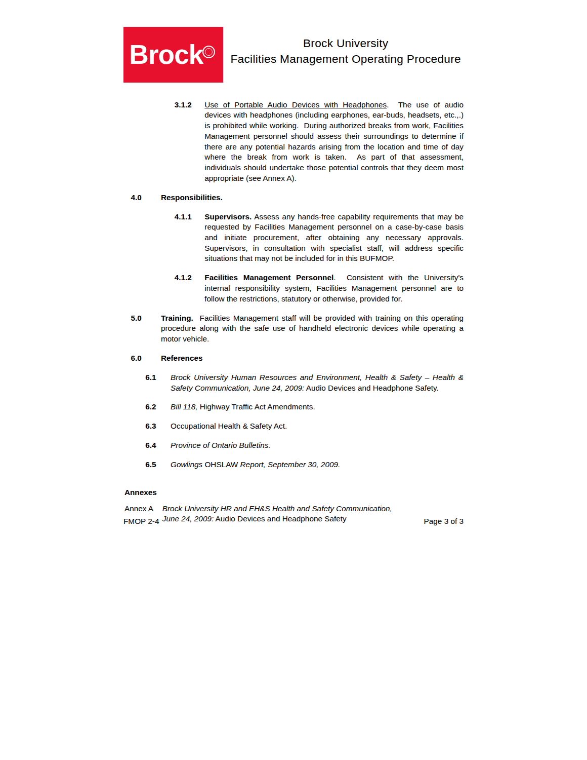Brock
Brock University
Facilities Management Operating Procedure
3.1.2
Use of Portable Audio Devices with Headphones. The use of audio devices with headphones (including earphones, ear-buds, headsets, etc.,.) is prohibited while working. During authorized breaks from work, Facilities Management personnel should assess their surroundings to determine if there are any potential hazards arising from the location and time of day where the break from work is taken. As part of that assessment, individuals should undertake those potential controls that they deem most appropriate (see Annex A).
4.0
Responsibilities.
4.1.1
Supervisors. Assess any hands-free capability requirements that may be requested by Facilities Management personnel on a case-by-case basis and initiate procurement, after obtaining any necessary approvals. Supervisors, in consultation with specialist staff, will address specific situations that may not be included for in this BUFMOP.
4.1.2
Facilities Management Personnel. Consistent with the University's internal responsibility system, Facilities Management personnel are to follow the restrictions, statutory or otherwise, provided for.
5.0
Training. Facilities Management staff will be provided with training on this operating procedure along with the safe use of handheld electronic devices while operating a motor vehicle.
6.0
References
6.1
Brock University Human Resources and Environment, Health & Safety – Health & Safety Communication, June 24, 2009: Audio Devices and Headphone Safety.
6.2
Bill 118, Highway Traffic Act Amendments.
6.3
Occupational Health & Safety Act.
6.4
Province of Ontario Bulletins.
6.5
Gowlings OHSLAW Report, September 30, 2009.
Annexes
Annex A
Brock University HR and EH&S Health and Safety Communication,
June 24, 2009: Audio Devices and Headphone Safety
FMOP 2-4
Page 3 of 3